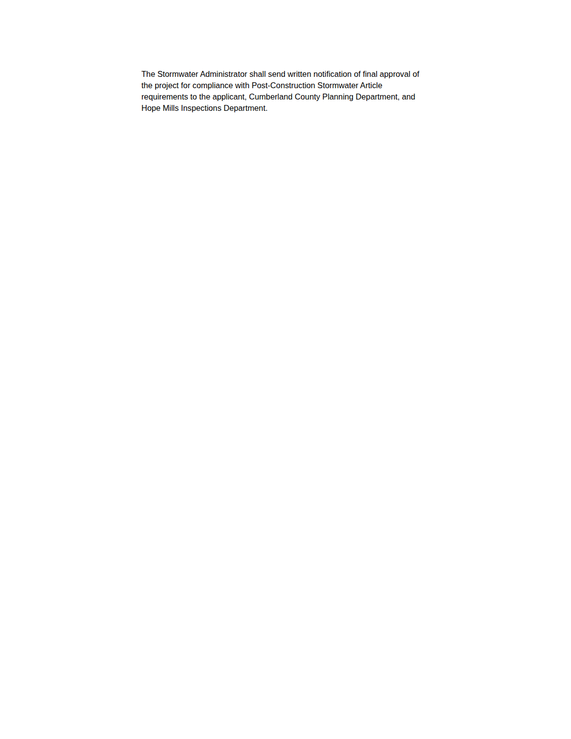The Stormwater Administrator shall send written notification of final approval of the project for compliance with Post-Construction Stormwater Article requirements to the applicant, Cumberland County Planning Department, and Hope Mills Inspections Department.